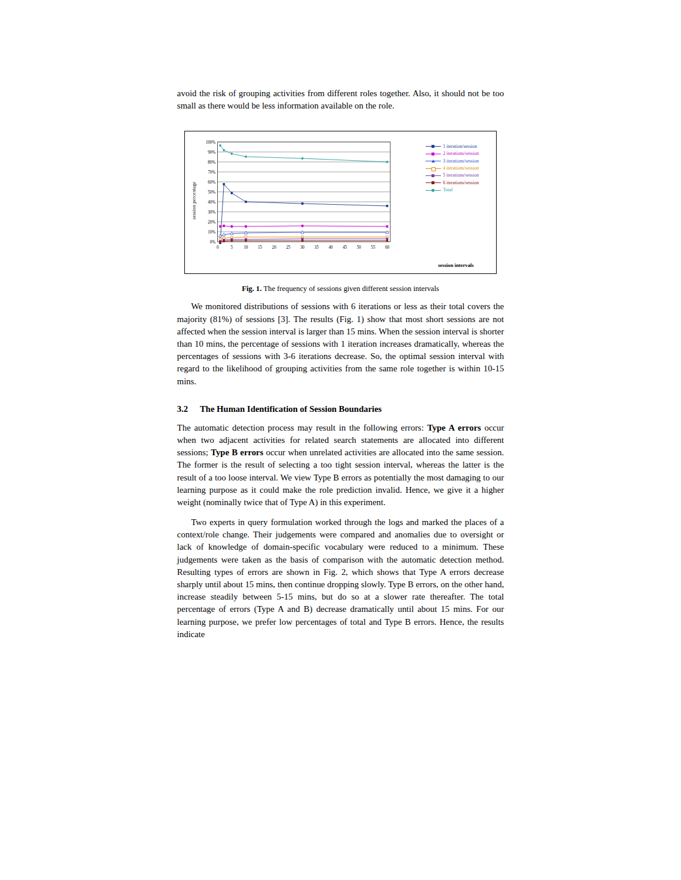avoid the risk of grouping activities from different roles together. Also, it should not be too small as there would be less information available on the role.
session percentage
100% 90% 80% 70% 60% 50% 40% 30% 20% 10% 0% 0 5 10 15 20 25 30 35 40 45 50 55 60
1 iteration/session
2 iterations/session
3 iterations/session
4 iterations/session
5 iterations/session
6 iterations/session
Total
session intervals
Fig. 1. The frequency of sessions given different session intervals
We monitored distributions of sessions with 6 iterations or less as their total covers the majority (81%) of sessions [3]. The results (Fig. 1) show that most short sessions are not affected when the session interval is larger than 15 mins. When the session interval is shorter than 10 mins, the percentage of sessions with 1 iteration increases dramatically, whereas the percentages of sessions with 3-6 iterations decrease. So, the optimal session interval with regard to the likelihood of grouping activities from the same role together is within 10-15 mins.
3.2 The Human Identification of Session Boundaries
The automatic detection process may result in the following errors: Type A errors occur when two adjacent activities for related search statements are allocated into different sessions; Type B errors occur when unrelated activities are allocated into the same session. The former is the result of selecting a too tight session interval, whereas the latter is the result of a too loose interval. We view Type B errors as potentially the most damaging to our learning purpose as it could make the role prediction invalid. Hence, we give it a higher weight (nominally twice that of Type A) in this experiment.
Two experts in query formulation worked through the logs and marked the places of a context/role change. Their judgements were compared and anomalies due to oversight or lack of knowledge of domain-specific vocabulary were reduced to a minimum. These judgements were taken as the basis of comparison with the automatic detection method. Resulting types of errors are shown in Fig. 2, which shows that Type A errors decrease sharply until about 15 mins, then continue dropping slowly. Type B errors, on the other hand, increase steadily between 5-15 mins, but do so at a slower rate thereafter. The total percentage of errors (Type A and B) decrease dramatically until about 15 mins. For our learning purpose, we prefer low percentages of total and Type B errors. Hence, the results indicate